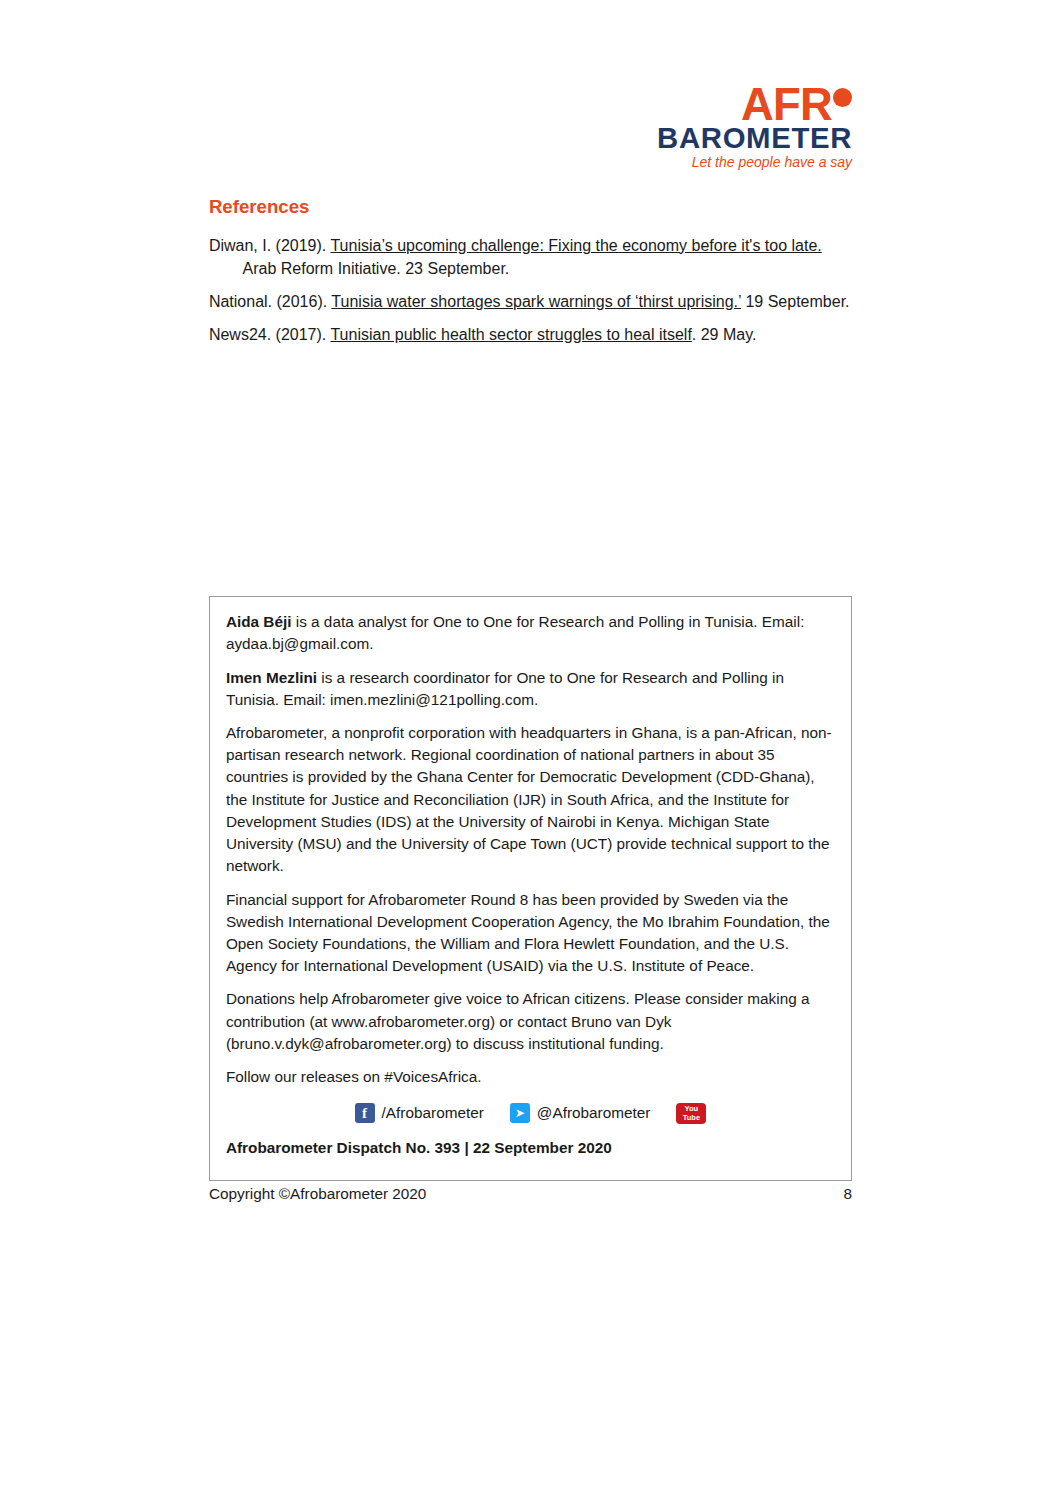AFR BAROMETER Let the people have a say
References
Diwan, I. (2019). Tunisia’s upcoming challenge: Fixing the economy before it's too late. Arab Reform Initiative. 23 September.
National. (2016). Tunisia water shortages spark warnings of ‘thirst uprising.’ 19 September.
News24. (2017). Tunisian public health sector struggles to heal itself. 29 May.
Aida Béji is a data analyst for One to One for Research and Polling in Tunisia. Email: aydaa.bj@gmail.com.
Imen Mezlini is a research coordinator for One to One for Research and Polling in Tunisia. Email: imen.mezlini@121polling.com.
Afrobarometer, a nonprofit corporation with headquarters in Ghana, is a pan-African, non-partisan research network. Regional coordination of national partners in about 35 countries is provided by the Ghana Center for Democratic Development (CDD-Ghana), the Institute for Justice and Reconciliation (IJR) in South Africa, and the Institute for Development Studies (IDS) at the University of Nairobi in Kenya. Michigan State University (MSU) and the University of Cape Town (UCT) provide technical support to the network.
Financial support for Afrobarometer Round 8 has been provided by Sweden via the Swedish International Development Cooperation Agency, the Mo Ibrahim Foundation, the Open Society Foundations, the William and Flora Hewlett Foundation, and the U.S. Agency for International Development (USAID) via the U.S. Institute of Peace.
Donations help Afrobarometer give voice to African citizens. Please consider making a contribution (at www.afrobarometer.org) or contact Bruno van Dyk (bruno.v.dyk@afrobarometer.org) to discuss institutional funding.
Follow our releases on #VoicesAfrica.
f/Afrobarometer ➤@Afrobarometer You Tube
Afrobarometer Dispatch No. 393 | 22 September 2020
Copyright ©Afrobarometer 2020 8